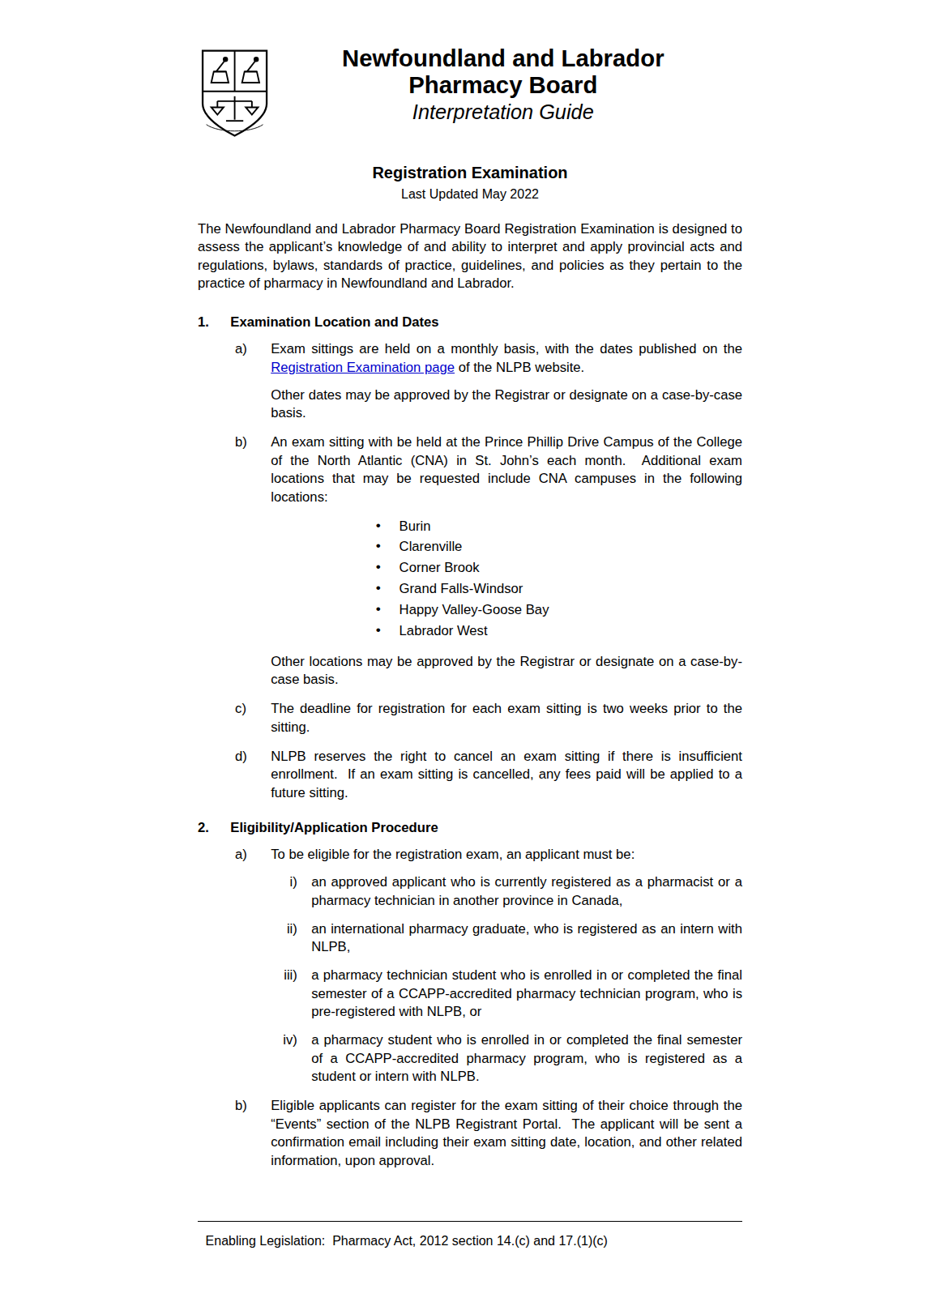Newfoundland and Labrador Pharmacy Board
Interpretation Guide
Registration Examination Last Updated May 2022
The Newfoundland and Labrador Pharmacy Board Registration Examination is designed to assess the applicant’s knowledge of and ability to interpret and apply provincial acts and regulations, bylaws, standards of practice, guidelines, and policies as they pertain to the practice of pharmacy in Newfoundland and Labrador.
1.
Examination Location and Dates
Exam sittings are held on a monthly basis, with the dates published on the Registration Examination page of the NLPB website.
Other dates may be approved by the Registrar or designate on a case-by-case basis.
An exam sitting with be held at the Prince Phillip Drive Campus of the College of the North Atlantic (CNA) in St. John’s each month. Additional exam locations that may be requested include CNA campuses in the following locations:
Burin
Clarenville
Corner Brook
Grand Falls-Windsor
Happy Valley-Goose Bay
Labrador West
Other locations may be approved by the Registrar or designate on a case-by-case basis.
The deadline for registration for each exam sitting is two weeks prior to the sitting.
NLPB reserves the right to cancel an exam sitting if there is insufficient enrollment. If an exam sitting is cancelled, any fees paid will be applied to a future sitting.
2.
Eligibility/Application Procedure
To be eligible for the registration exam, an applicant must be:
an approved applicant who is currently registered as a pharmacist or a pharmacy technician in another province in Canada,
an international pharmacy graduate, who is registered as an intern with NLPB,
a pharmacy technician student who is enrolled in or completed the final semester of a CCAPP-accredited pharmacy technician program, who is pre-registered with NLPB, or
a pharmacy student who is enrolled in or completed the final semester of a CCAPP-accredited pharmacy program, who is registered as a student or intern with NLPB.
Eligible applicants can register for the exam sitting of their choice through the “Events” section of the NLPB Registrant Portal. The applicant will be sent a confirmation email including their exam sitting date, location, and other related information, upon approval.
Enabling Legislation: Pharmacy Act, 2012 section 14.(c) and 17.(1)(c)